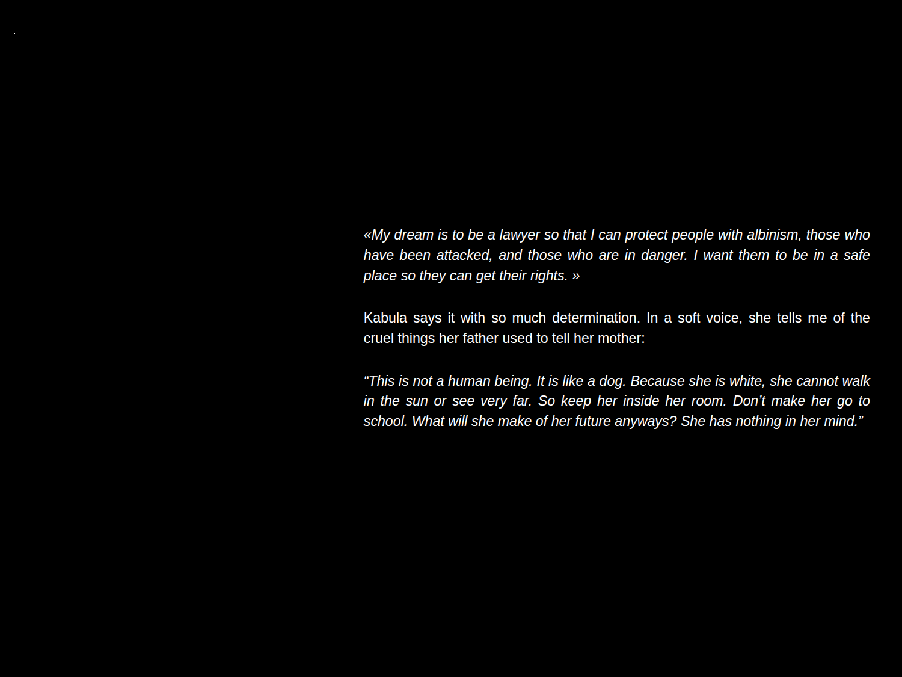«My dream is to be a lawyer so that I can protect people with albinism, those who have been attacked, and those who are in danger. I want them to be in a safe place so they can get their rights. »
Kabula says it with so much determination. In a soft voice, she tells me of the cruel things her father used to tell her mother:
“This is not a human being. It is like a dog. Because she is white, she cannot walk in the sun or see very far. So keep her inside her room. Don’t make her go to school. What will she make of her future anyways? She has nothing in her mind.”